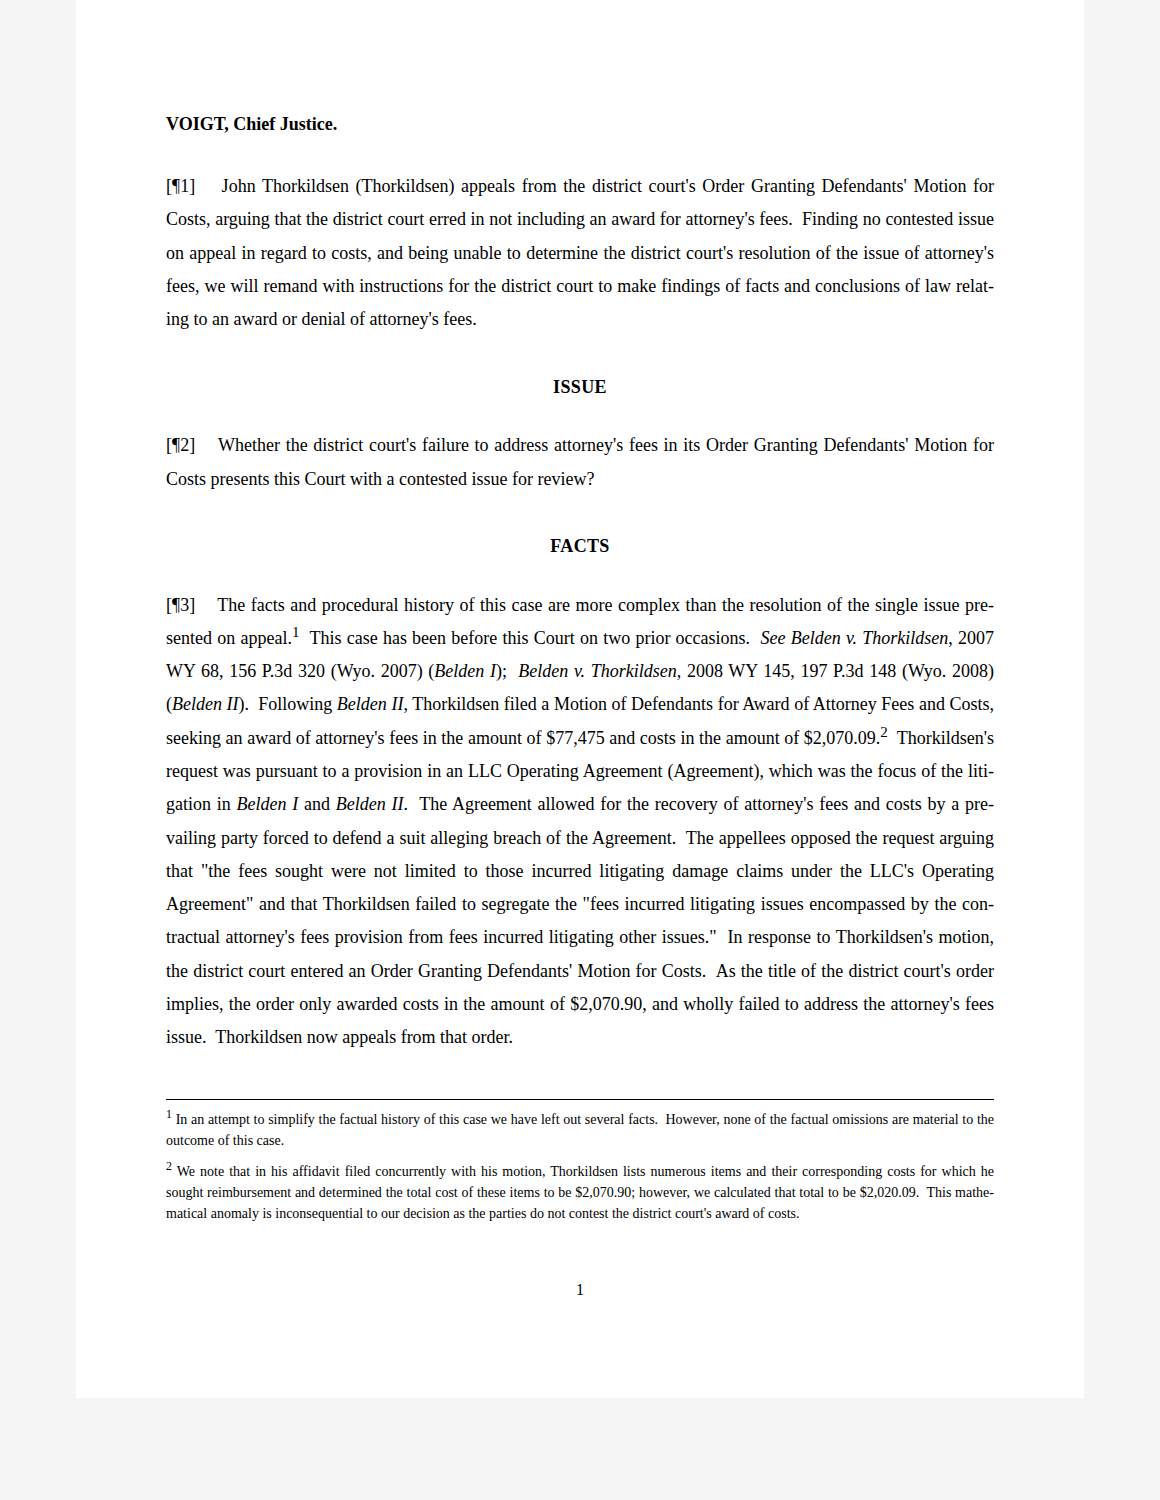VOIGT, Chief Justice.
[¶1] John Thorkildsen (Thorkildsen) appeals from the district court's Order Granting Defendants' Motion for Costs, arguing that the district court erred in not including an award for attorney's fees. Finding no contested issue on appeal in regard to costs, and being unable to determine the district court's resolution of the issue of attorney's fees, we will remand with instructions for the district court to make findings of facts and conclusions of law relating to an award or denial of attorney's fees.
ISSUE
[¶2] Whether the district court's failure to address attorney's fees in its Order Granting Defendants' Motion for Costs presents this Court with a contested issue for review?
FACTS
[¶3] The facts and procedural history of this case are more complex than the resolution of the single issue presented on appeal.1 This case has been before this Court on two prior occasions. See Belden v. Thorkildsen, 2007 WY 68, 156 P.3d 320 (Wyo. 2007) (Belden I); Belden v. Thorkildsen, 2008 WY 145, 197 P.3d 148 (Wyo. 2008) (Belden II). Following Belden II, Thorkildsen filed a Motion of Defendants for Award of Attorney Fees and Costs, seeking an award of attorney's fees in the amount of $77,475 and costs in the amount of $2,070.09.2 Thorkildsen's request was pursuant to a provision in an LLC Operating Agreement (Agreement), which was the focus of the litigation in Belden I and Belden II. The Agreement allowed for the recovery of attorney's fees and costs by a prevailing party forced to defend a suit alleging breach of the Agreement. The appellees opposed the request arguing that "the fees sought were not limited to those incurred litigating damage claims under the LLC's Operating Agreement" and that Thorkildsen failed to segregate the "fees incurred litigating issues encompassed by the contractual attorney's fees provision from fees incurred litigating other issues." In response to Thorkildsen's motion, the district court entered an Order Granting Defendants' Motion for Costs. As the title of the district court's order implies, the order only awarded costs in the amount of $2,070.90, and wholly failed to address the attorney's fees issue. Thorkildsen now appeals from that order.
1 In an attempt to simplify the factual history of this case we have left out several facts. However, none of the factual omissions are material to the outcome of this case.
2 We note that in his affidavit filed concurrently with his motion, Thorkildsen lists numerous items and their corresponding costs for which he sought reimbursement and determined the total cost of these items to be $2,070.90; however, we calculated that total to be $2,020.09. This mathematical anomaly is inconsequential to our decision as the parties do not contest the district court's award of costs.
1